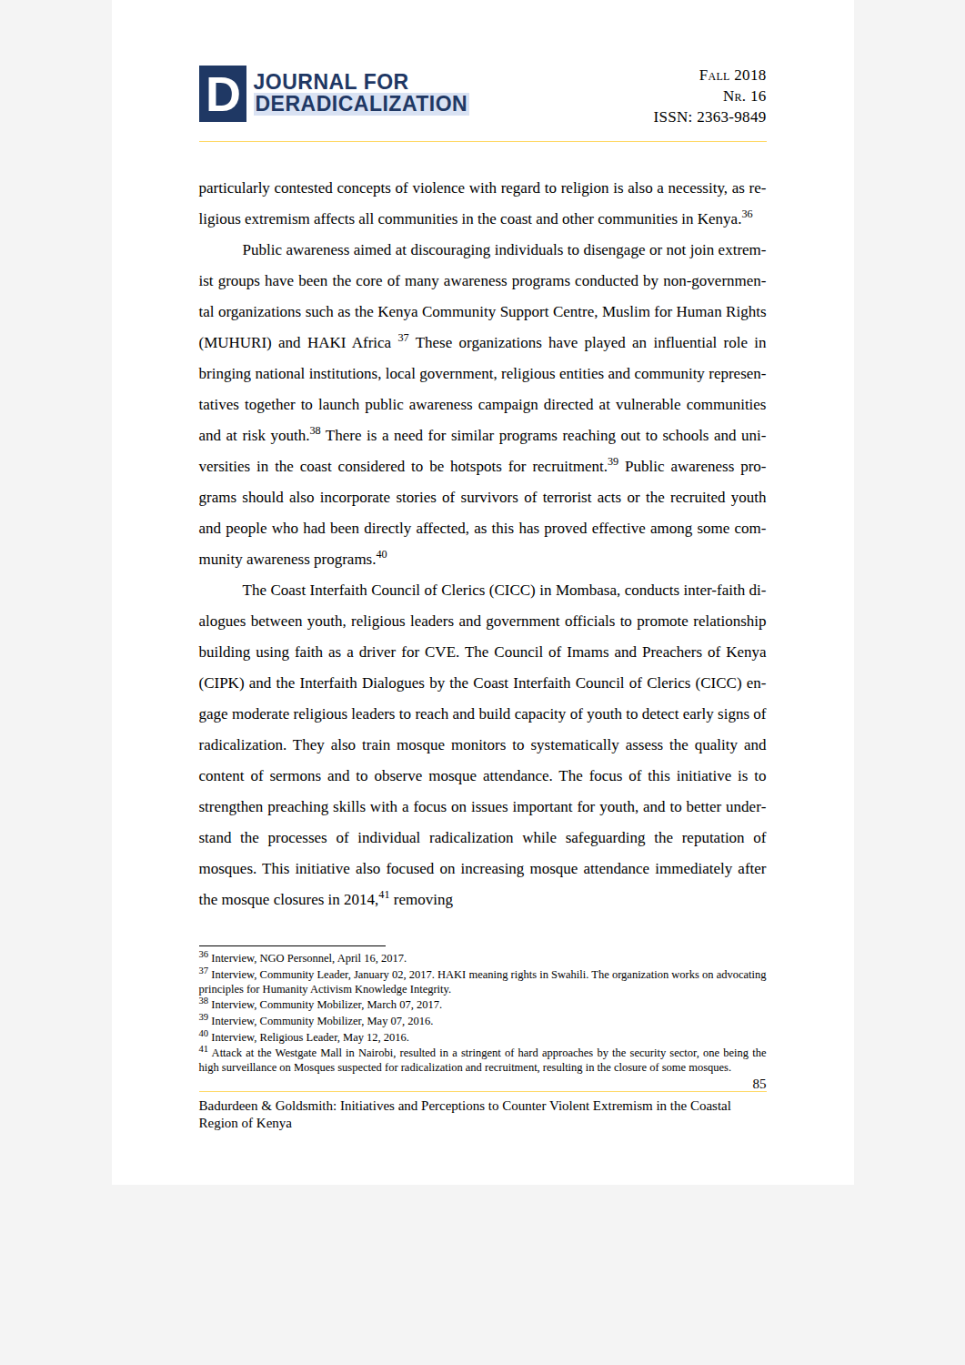D
JOURNAL FOR DERADICALIZATION
Fall 2018 Nr. 16 ISSN: 2363-9849
particularly contested concepts of violence with regard to religion is also a necessity, as religious extremism affects all communities in the coast and other communities in Kenya.36
Public awareness aimed at discouraging individuals to disengage or not join extremist groups have been the core of many awareness programs conducted by non-governmental organizations such as the Kenya Community Support Centre, Muslim for Human Rights (MUHURI) and HAKI Africa 37 These organizations have played an influential role in bringing national institutions, local government, religious entities and community representatives together to launch public awareness campaign directed at vulnerable communities and at risk youth.38 There is a need for similar programs reaching out to schools and universities in the coast considered to be hotspots for recruitment.39 Public awareness programs should also incorporate stories of survivors of terrorist acts or the recruited youth and people who had been directly affected, as this has proved effective among some community awareness programs.40
The Coast Interfaith Council of Clerics (CICC) in Mombasa, conducts inter-faith dialogues between youth, religious leaders and government officials to promote relationship building using faith as a driver for CVE. The Council of Imams and Preachers of Kenya (CIPK) and the Interfaith Dialogues by the Coast Interfaith Council of Clerics (CICC) engage moderate religious leaders to reach and build capacity of youth to detect early signs of radicalization. They also train mosque monitors to systematically assess the quality and content of sermons and to observe mosque attendance. The focus of this initiative is to strengthen preaching skills with a focus on issues important for youth, and to better understand the processes of individual radicalization while safeguarding the reputation of mosques. This initiative also focused on increasing mosque attendance immediately after the mosque closures in 2014,41 removing
36 Interview, NGO Personnel, April 16, 2017.
37 Interview, Community Leader, January 02, 2017. HAKI meaning rights in Swahili. The organization works on advocating principles for Humanity Activism Knowledge Integrity.
38 Interview, Community Mobilizer, March 07, 2017.
39 Interview, Community Mobilizer, May 07, 2016.
40 Interview, Religious Leader, May 12, 2016.
41 Attack at the Westgate Mall in Nairobi, resulted in a stringent of hard approaches by the security sector, one being the high surveillance on Mosques suspected for radicalization and recruitment, resulting in the closure of some mosques.
85
Badurdeen & Goldsmith: Initiatives and Perceptions to Counter Violent Extremism in the Coastal Region of Kenya